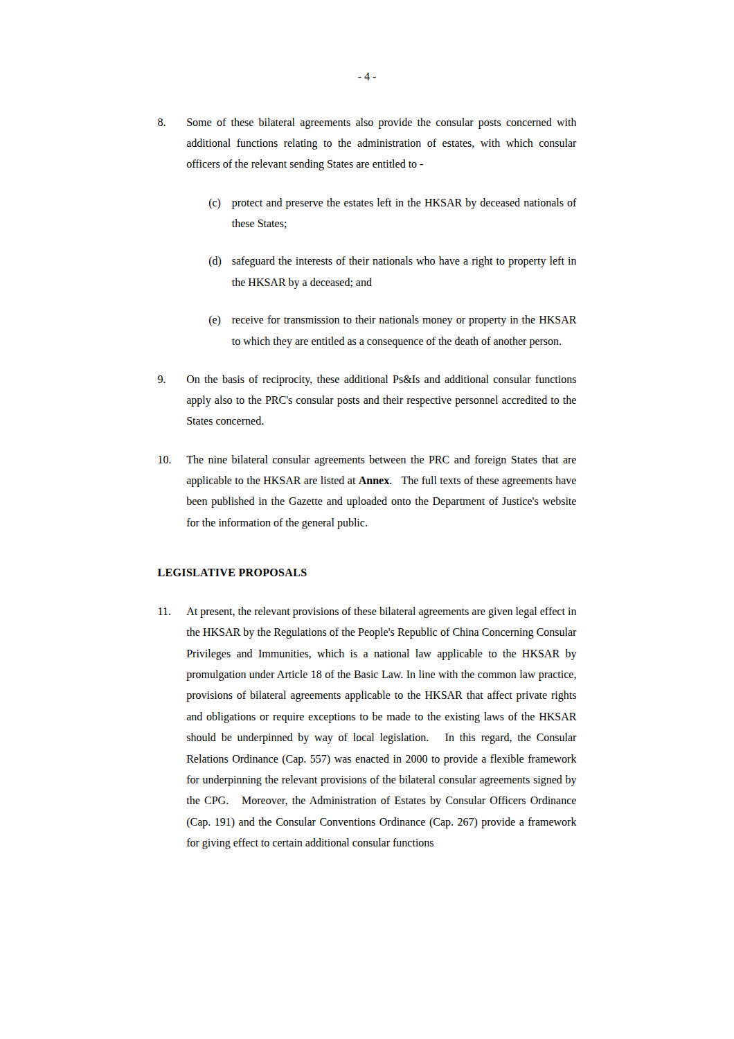- 4 -
8.
Some of these bilateral agreements also provide the consular posts concerned with additional functions relating to the administration of estates, with which consular officers of the relevant sending States are entitled to -
(c) protect and preserve the estates left in the HKSAR by deceased nationals of these States;
(d) safeguard the interests of their nationals who have a right to property left in the HKSAR by a deceased; and
(e) receive for transmission to their nationals money or property in the HKSAR to which they are entitled as a consequence of the death of another person.
9.
On the basis of reciprocity, these additional Ps&Is and additional consular functions apply also to the PRC's consular posts and their respective personnel accredited to the States concerned.
10.
The nine bilateral consular agreements between the PRC and foreign States that are applicable to the HKSAR are listed at Annex. The full texts of these agreements have been published in the Gazette and uploaded onto the Department of Justice's website for the information of the general public.
Legislative Proposals
11.
At present, the relevant provisions of these bilateral agreements are given legal effect in the HKSAR by the Regulations of the People's Republic of China Concerning Consular Privileges and Immunities, which is a national law applicable to the HKSAR by promulgation under Article 18 of the Basic Law. In line with the common law practice, provisions of bilateral agreements applicable to the HKSAR that affect private rights and obligations or require exceptions to be made to the existing laws of the HKSAR should be underpinned by way of local legislation. In this regard, the Consular Relations Ordinance (Cap. 557) was enacted in 2000 to provide a flexible framework for underpinning the relevant provisions of the bilateral consular agreements signed by the CPG. Moreover, the Administration of Estates by Consular Officers Ordinance (Cap. 191) and the Consular Conventions Ordinance (Cap. 267) provide a framework for giving effect to certain additional consular functions